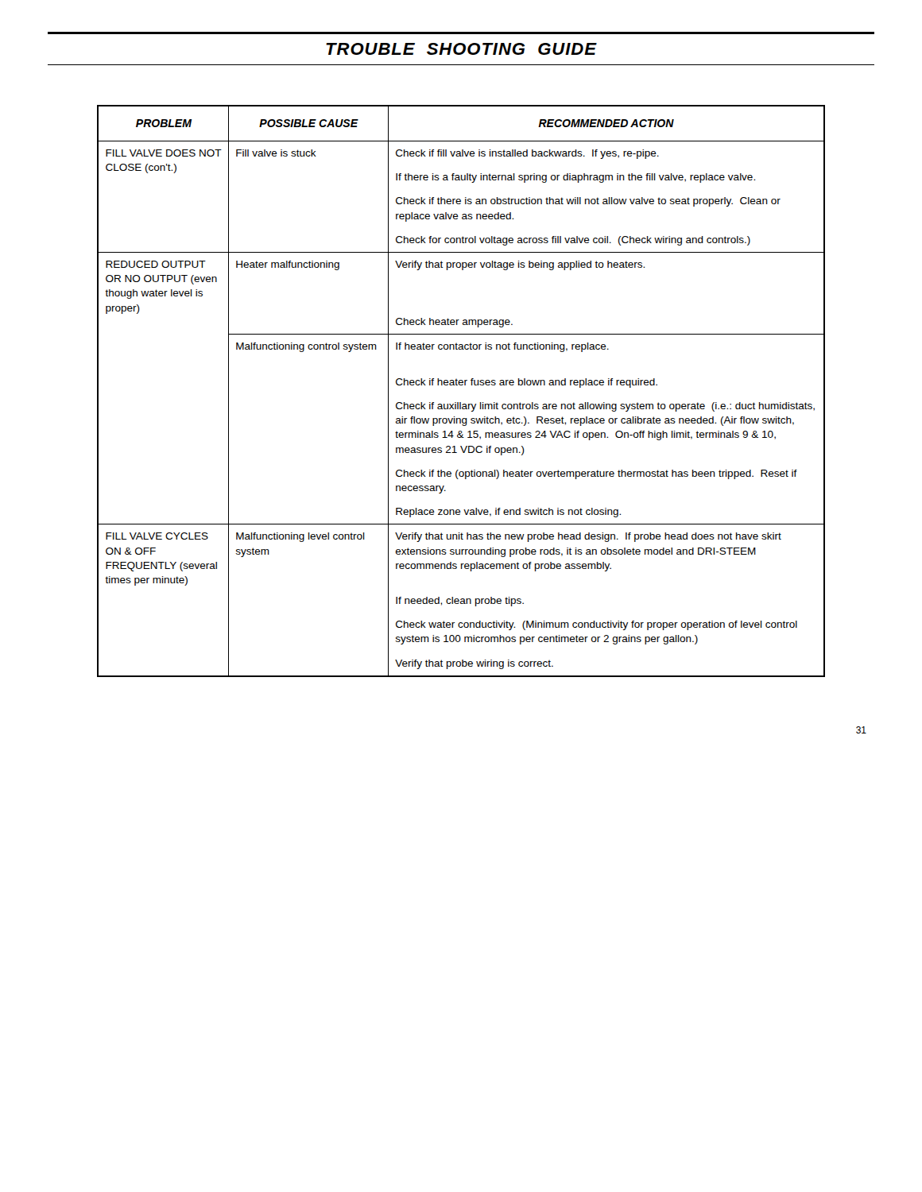TROUBLE SHOOTING GUIDE
| PROBLEM | POSSIBLE CAUSE | RECOMMENDED ACTION |
| --- | --- | --- |
| FILL VALVE DOES NOT CLOSE (con't.) | Fill valve is stuck | Check if fill valve is installed backwards. If yes, re-pipe. If there is a faulty internal spring or diaphragm in the fill valve, replace valve. Check if there is an obstruction that will not allow valve to seat properly. Clean or replace valve as needed. Check for control voltage across fill valve coil. (Check wiring and controls.) |
| REDUCED OUTPUT OR NO OUTPUT (even though water level is proper) | Heater malfunctioning | Verify that proper voltage is being applied to heaters. Check heater amperage. |
| Malfunctioning control system | If heater contactor is not functioning, replace. Check if heater fuses are blown and replace if required. Check if auxillary limit controls are not allowing system to operate (i.e.: duct humidistats, air flow proving switch, etc.). Reset, replace or calibrate as needed. (Air flow switch, terminals 14 & 15, measures 24 VAC if open. On-off high limit, terminals 9 & 10, measures 21 VDC if open.) Check if the (optional) heater overtemperature thermostat has been tripped. Reset if necessary. Replace zone valve, if end switch is not closing. |
| FILL VALVE CYCLES ON & OFF FREQUENTLY (several times per minute) | Malfunctioning level control system | Verify that unit has the new probe head design. If probe head does not have skirt extensions surrounding probe rods, it is an obsolete model and DRI-STEEM recommends replacement of probe assembly. If needed, clean probe tips. Check water conductivity. (Minimum conductivity for proper operation of level control system is 100 micromhos per centimeter or 2 grains per gallon.) Verify that probe wiring is correct. |
31